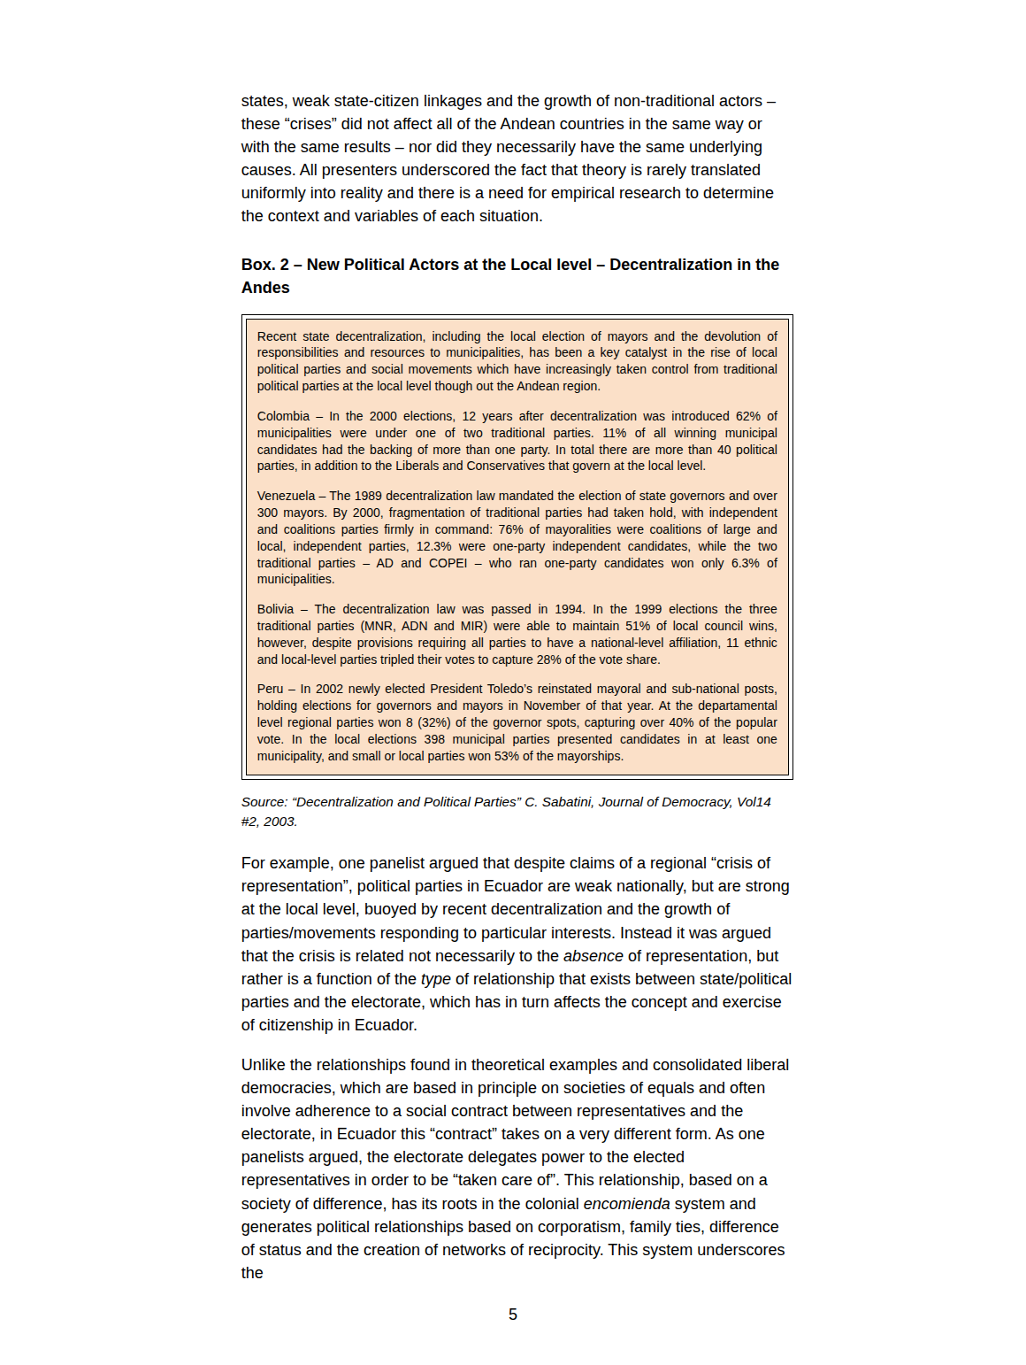states, weak state-citizen linkages and the growth of non-traditional actors – these “crises” did not affect all of the Andean countries in the same way or with the same results – nor did they necessarily have the same underlying causes. All presenters underscored the fact that theory is rarely translated uniformly into reality and there is a need for empirical research to determine the context and variables of each situation.
Box. 2 – New Political Actors at the Local level – Decentralization in the Andes
Recent state decentralization, including the local election of mayors and the devolution of responsibilities and resources to municipalities, has been a key catalyst in the rise of local political parties and social movements which have increasingly taken control from traditional political parties at the local level though out the Andean region.
Colombia – In the 2000 elections, 12 years after decentralization was introduced 62% of municipalities were under one of two traditional parties. 11% of all winning municipal candidates had the backing of more than one party. In total there are more than 40 political parties, in addition to the Liberals and Conservatives that govern at the local level.
Venezuela – The 1989 decentralization law mandated the election of state governors and over 300 mayors. By 2000, fragmentation of traditional parties had taken hold, with independent and coalitions parties firmly in command: 76% of mayoralities were coalitions of large and local, independent parties, 12.3% were one-party independent candidates, while the two traditional parties – AD and COPEI – who ran one-party candidates won only 6.3% of municipalities.
Bolivia – The decentralization law was passed in 1994. In the 1999 elections the three traditional parties (MNR, ADN and MIR) were able to maintain 51% of local council wins, however, despite provisions requiring all parties to have a national-level affiliation, 11 ethnic and local-level parties tripled their votes to capture 28% of the vote share.
Peru – In 2002 newly elected President Toledo’s reinstated mayoral and sub-national posts, holding elections for governors and mayors in November of that year. At the departamental level regional parties won 8 (32%) of the governor spots, capturing over 40% of the popular vote. In the local elections 398 municipal parties presented candidates in at least one municipality, and small or local parties won 53% of the mayorships.
Source: “Decentralization and Political Parties” C. Sabatini, Journal of Democracy, Vol14 #2, 2003.
For example, one panelist argued that despite claims of a regional “crisis of representation”, political parties in Ecuador are weak nationally, but are strong at the local level, buoyed by recent decentralization and the growth of parties/movements responding to particular interests. Instead it was argued that the crisis is related not necessarily to the absence of representation, but rather is a function of the type of relationship that exists between state/political parties and the electorate, which has in turn affects the concept and exercise of citizenship in Ecuador.
Unlike the relationships found in theoretical examples and consolidated liberal democracies, which are based in principle on societies of equals and often involve adherence to a social contract between representatives and the electorate, in Ecuador this “contract” takes on a very different form. As one panelists argued, the electorate delegates power to the elected representatives in order to be “taken care of”. This relationship, based on a society of difference, has its roots in the colonial encomienda system and generates political relationships based on corporatism, family ties, difference of status and the creation of networks of reciprocity. This system underscores the
5